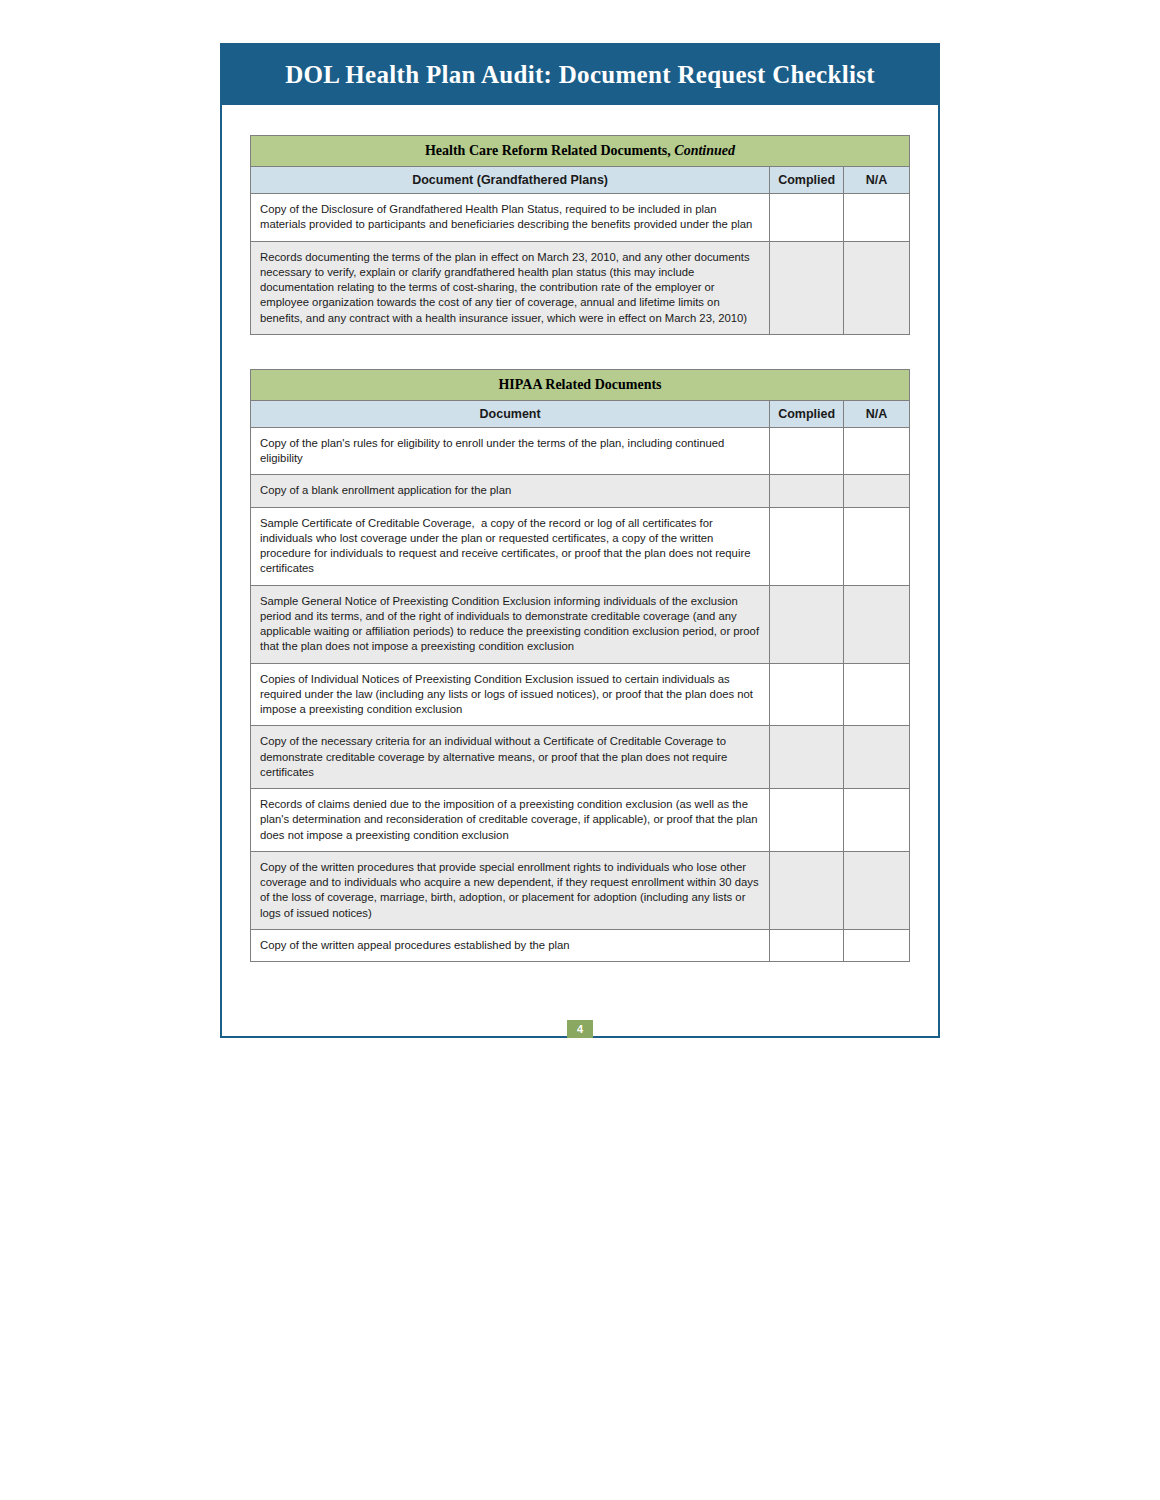DOL Health Plan Audit: Document Request Checklist
Health Care Reform Related Documents, Continued
| Document (Grandfathered Plans) | Complied | N/A |
| --- | --- | --- |
| Copy of the Disclosure of Grandfathered Health Plan Status, required to be included in plan materials provided to participants and beneficiaries describing the benefits provided under the plan | | |
| Records documenting the terms of the plan in effect on March 23, 2010, and any other documents necessary to verify, explain or clarify grandfathered health plan status (this may include documentation relating to the terms of cost-sharing, the contribution rate of the employer or employee organization towards the cost of any tier of coverage, annual and lifetime limits on benefits, and any contract with a health insurance issuer, which were in effect on March 23, 2010) | | |
HIPAA Related Documents
| Document | Complied | N/A |
| --- | --- | --- |
| Copy of the plan's rules for eligibility to enroll under the terms of the plan, including continued eligibility | | |
| Copy of a blank enrollment application for the plan | | |
| Sample Certificate of Creditable Coverage, a copy of the record or log of all certificates for individuals who lost coverage under the plan or requested certificates, a copy of the written procedure for individuals to request and receive certificates, or proof that the plan does not require certificates | | |
| Sample General Notice of Preexisting Condition Exclusion informing individuals of the exclusion period and its terms, and of the right of individuals to demonstrate creditable coverage (and any applicable waiting or affiliation periods) to reduce the preexisting condition exclusion period, or proof that the plan does not impose a preexisting condition exclusion | | |
| Copies of Individual Notices of Preexisting Condition Exclusion issued to certain individuals as required under the law (including any lists or logs of issued notices), or proof that the plan does not impose a preexisting condition exclusion | | |
| Copy of the necessary criteria for an individual without a Certificate of Creditable Coverage to demonstrate creditable coverage by alternative means, or proof that the plan does not require certificates | | |
| Records of claims denied due to the imposition of a preexisting condition exclusion (as well as the plan's determination and reconsideration of creditable coverage, if applicable), or proof that the plan does not impose a preexisting condition exclusion | | |
| Copy of the written procedures that provide special enrollment rights to individuals who lose other coverage and to individuals who acquire a new dependent, if they request enrollment within 30 days of the loss of coverage, marriage, birth, adoption, or placement for adoption (including any lists or logs of issued notices) | | |
| Copy of the written appeal procedures established by the plan | | |
4